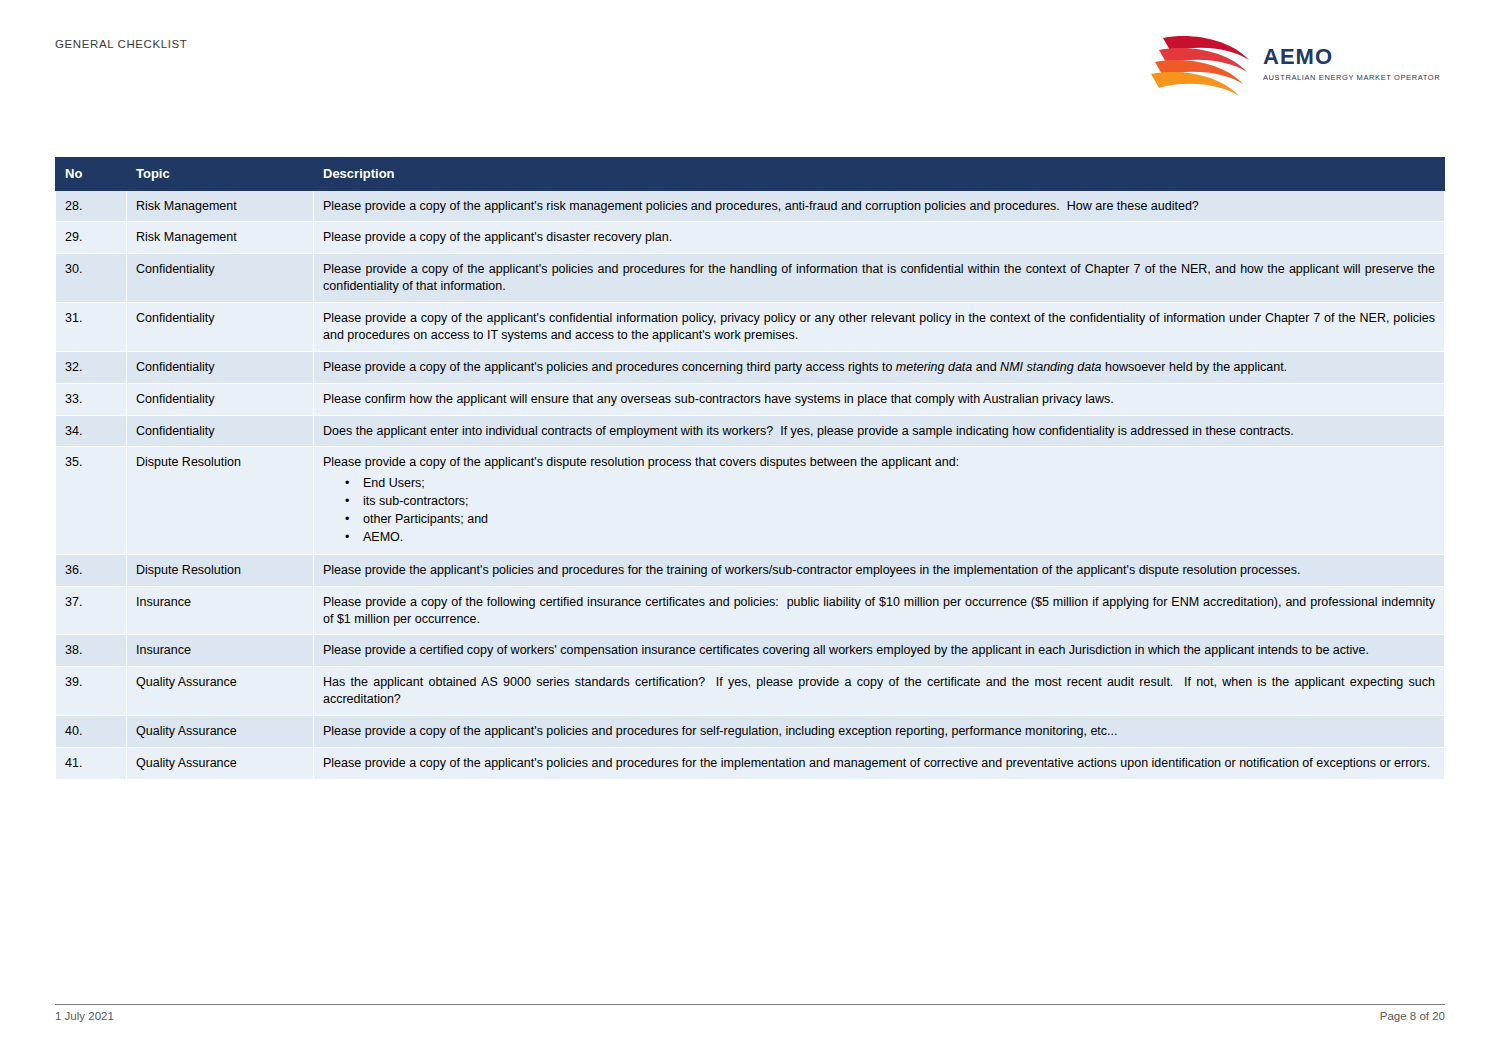GENERAL CHECKLIST
AEMO AUSTRALIAN ENERGY MARKET OPERATOR
| No | Topic | Description |
| --- | --- | --- |
| 28. | Risk Management | Please provide a copy of the applicant's risk management policies and procedures, anti-fraud and corruption policies and procedures. How are these audited? |
| 29. | Risk Management | Please provide a copy of the applicant's disaster recovery plan. |
| 30. | Confidentiality | Please provide a copy of the applicant's policies and procedures for the handling of information that is confidential within the context of Chapter 7 of the NER, and how the applicant will preserve the confidentiality of that information. |
| 31. | Confidentiality | Please provide a copy of the applicant's confidential information policy, privacy policy or any other relevant policy in the context of the confidentiality of information under Chapter 7 of the NER, policies and procedures on access to IT systems and access to the applicant's work premises. |
| 32. | Confidentiality | Please provide a copy of the applicant's policies and procedures concerning third party access rights to metering data and NMI standing data howsoever held by the applicant. |
| 33. | Confidentiality | Please confirm how the applicant will ensure that any overseas sub-contractors have systems in place that comply with Australian privacy laws. |
| 34. | Confidentiality | Does the applicant enter into individual contracts of employment with its workers? If yes, please provide a sample indicating how confidentiality is addressed in these contracts. |
| 35. | Dispute Resolution | Please provide a copy of the applicant's dispute resolution process that covers disputes between the applicant and: End Users; its sub-contractors; other Participants; and AEMO. |
| 36. | Dispute Resolution | Please provide the applicant's policies and procedures for the training of workers/sub-contractor employees in the implementation of the applicant's dispute resolution processes. |
| 37. | Insurance | Please provide a copy of the following certified insurance certificates and policies: public liability of $10 million per occurrence ($5 million if applying for ENM accreditation), and professional indemnity of $1 million per occurrence. |
| 38. | Insurance | Please provide a certified copy of workers' compensation insurance certificates covering all workers employed by the applicant in each Jurisdiction in which the applicant intends to be active. |
| 39. | Quality Assurance | Has the applicant obtained AS 9000 series standards certification? If yes, please provide a copy of the certificate and the most recent audit result. If not, when is the applicant expecting such accreditation? |
| 40. | Quality Assurance | Please provide a copy of the applicant's policies and procedures for self-regulation, including exception reporting, performance monitoring, etc... |
| 41. | Quality Assurance | Please provide a copy of the applicant's policies and procedures for the implementation and management of corrective and preventative actions upon identification or notification of exceptions or errors. |
1 July 2021
Page 8 of 20